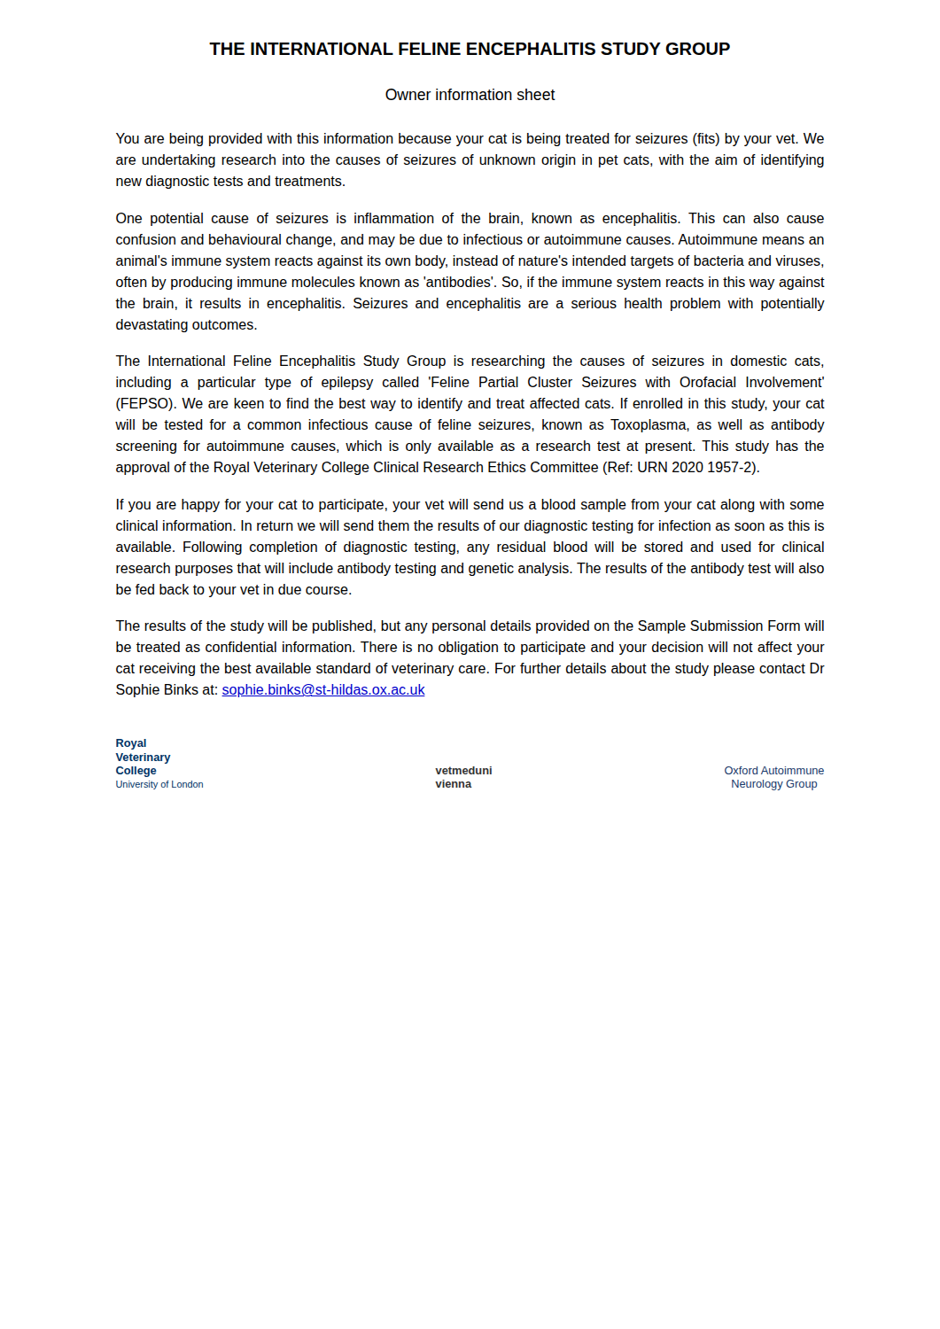The International Feline Encephalitis Study Group
Owner information sheet
You are being provided with this information because your cat is being treated for seizures (fits) by your vet. We are undertaking research into the causes of seizures of unknown origin in pet cats, with the aim of identifying new diagnostic tests and treatments.
One potential cause of seizures is inflammation of the brain, known as encephalitis. This can also cause confusion and behavioural change, and may be due to infectious or autoimmune causes. Autoimmune means an animal's immune system reacts against its own body, instead of nature's intended targets of bacteria and viruses, often by producing immune molecules known as 'antibodies'. So, if the immune system reacts in this way against the brain, it results in encephalitis. Seizures and encephalitis are a serious health problem with potentially devastating outcomes.
The International Feline Encephalitis Study Group is researching the causes of seizures in domestic cats, including a particular type of epilepsy called 'Feline Partial Cluster Seizures with Orofacial Involvement' (FEPSO). We are keen to find the best way to identify and treat affected cats. If enrolled in this study, your cat will be tested for a common infectious cause of feline seizures, known as Toxoplasma, as well as antibody screening for autoimmune causes, which is only available as a research test at present. This study has the approval of the Royal Veterinary College Clinical Research Ethics Committee (Ref: URN 2020 1957-2).
If you are happy for your cat to participate, your vet will send us a blood sample from your cat along with some clinical information. In return we will send them the results of our diagnostic testing for infection as soon as this is available. Following completion of diagnostic testing, any residual blood will be stored and used for clinical research purposes that will include antibody testing and genetic analysis. The results of the antibody test will also be fed back to your vet in due course.
The results of the study will be published, but any personal details provided on the Sample Submission Form will be treated as confidential information. There is no obligation to participate and your decision will not affect your cat receiving the best available standard of veterinary care. For further details about the study please contact Dr Sophie Binks at: sophie.binks@st-hildas.ox.ac.uk
Royal
Veterinary
College
University of London
vetmeduni
vienna
Oxford Autoimmune
Neurology Group